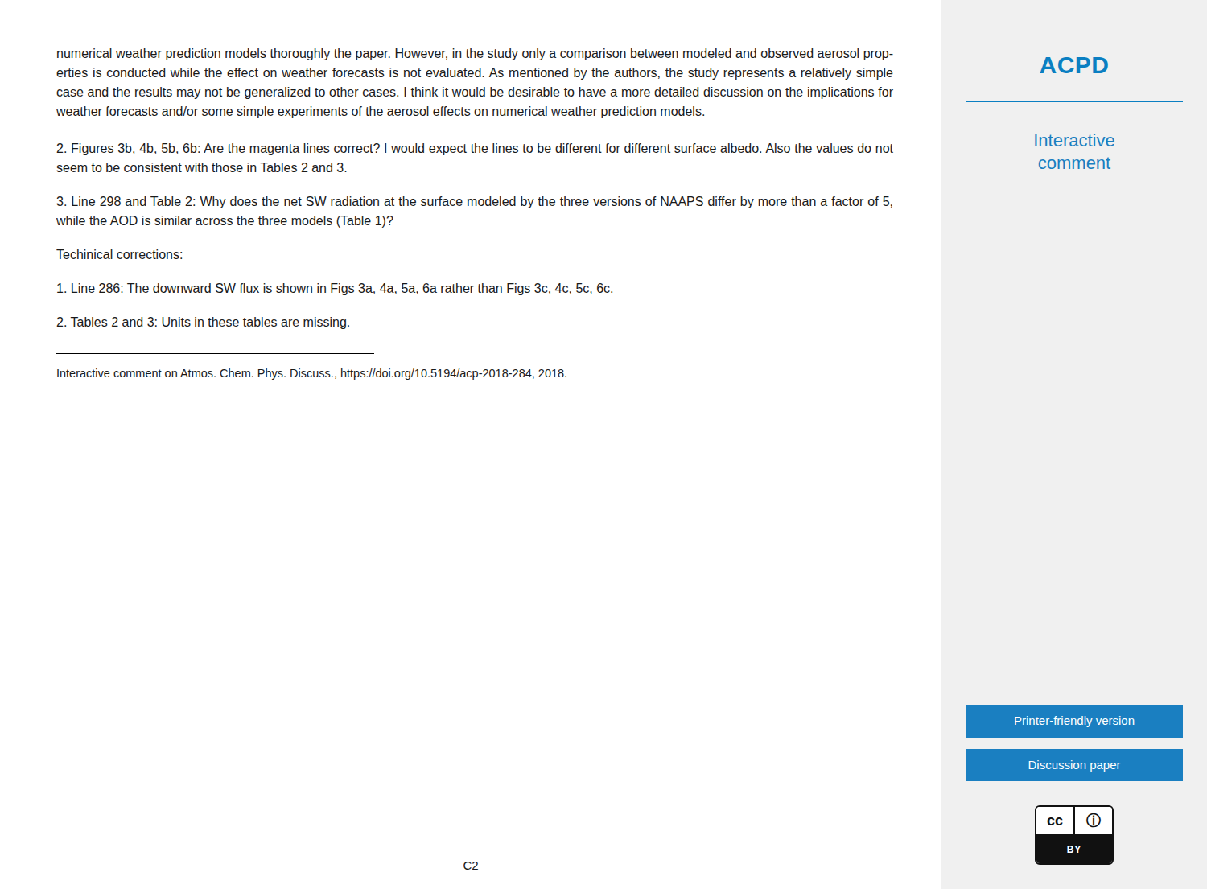numerical weather prediction models thoroughly the paper. However, in the study only a comparison between modeled and observed aerosol properties is conducted while the effect on weather forecasts is not evaluated. As mentioned by the authors, the study represents a relatively simple case and the results may not be generalized to other cases. I think it would be desirable to have a more detailed discussion on the implications for weather forecasts and/or some simple experiments of the aerosol effects on numerical weather prediction models.
2. Figures 3b, 4b, 5b, 6b: Are the magenta lines correct? I would expect the lines to be different for different surface albedo. Also the values do not seem to be consistent with those in Tables 2 and 3.
3. Line 298 and Table 2: Why does the net SW radiation at the surface modeled by the three versions of NAAPS differ by more than a factor of 5, while the AOD is similar across the three models (Table 1)?
Techinical corrections:
1. Line 286: The downward SW flux is shown in Figs 3a, 4a, 5a, 6a rather than Figs 3c, 4c, 5c, 6c.
2. Tables 2 and 3: Units in these tables are missing.
Interactive comment on Atmos. Chem. Phys. Discuss., https://doi.org/10.5194/acp-2018-284, 2018.
C2
ACPD
Interactive
comment
Printer-friendly version Discussion paper
cc
ⓘ
BY